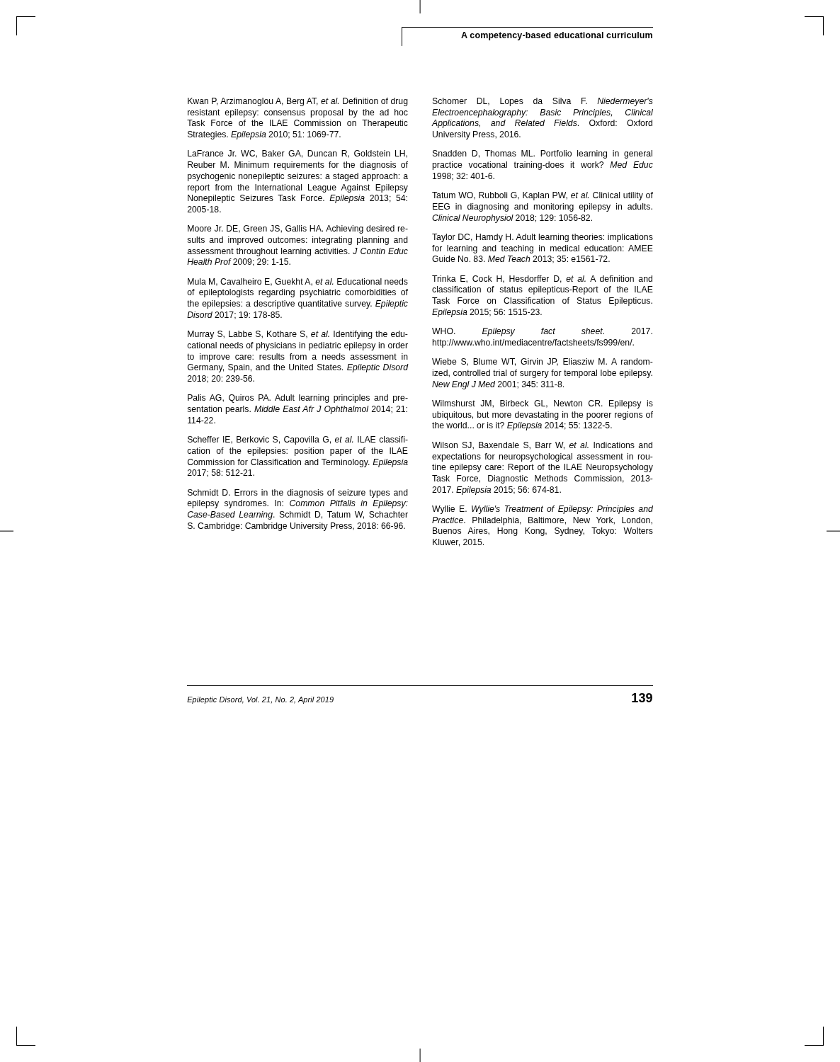A competency-based educational curriculum
Kwan P, Arzimanoglou A, Berg AT, et al. Definition of drug resistant epilepsy: consensus proposal by the ad hoc Task Force of the ILAE Commission on Therapeutic Strategies. Epilepsia 2010; 51: 1069-77.
LaFrance Jr. WC, Baker GA, Duncan R, Goldstein LH, Reuber M. Minimum requirements for the diagnosis of psychogenic nonepileptic seizures: a staged approach: a report from the International League Against Epilepsy Nonepileptic Seizures Task Force. Epilepsia 2013; 54: 2005-18.
Moore Jr. DE, Green JS, Gallis HA. Achieving desired results and improved outcomes: integrating planning and assessment throughout learning activities. J Contin Educ Health Prof 2009; 29: 1-15.
Mula M, Cavalheiro E, Guekht A, et al. Educational needs of epileptologists regarding psychiatric comorbidities of the epilepsies: a descriptive quantitative survey. Epileptic Disord 2017; 19: 178-85.
Murray S, Labbe S, Kothare S, et al. Identifying the educational needs of physicians in pediatric epilepsy in order to improve care: results from a needs assessment in Germany, Spain, and the United States. Epileptic Disord 2018; 20: 239-56.
Palis AG, Quiros PA. Adult learning principles and presentation pearls. Middle East Afr J Ophthalmol 2014; 21: 114-22.
Scheffer IE, Berkovic S, Capovilla G, et al. ILAE classification of the epilepsies: position paper of the ILAE Commission for Classification and Terminology. Epilepsia 2017; 58: 512-21.
Schmidt D. Errors in the diagnosis of seizure types and epilepsy syndromes. In: Common Pitfalls in Epilepsy: Case-Based Learning. Schmidt D, Tatum W, Schachter S. Cambridge: Cambridge University Press, 2018: 66-96.
Schomer DL, Lopes da Silva F. Niedermeyer's Electroencephalography: Basic Principles, Clinical Applications, and Related Fields. Oxford: Oxford University Press, 2016.
Snadden D, Thomas ML. Portfolio learning in general practice vocational training-does it work? Med Educ 1998; 32: 401-6.
Tatum WO, Rubboli G, Kaplan PW, et al. Clinical utility of EEG in diagnosing and monitoring epilepsy in adults. Clinical Neurophysiol 2018; 129: 1056-82.
Taylor DC, Hamdy H. Adult learning theories: implications for learning and teaching in medical education: AMEE Guide No. 83. Med Teach 2013; 35: e1561-72.
Trinka E, Cock H, Hesdorffer D, et al. A definition and classification of status epilepticus-Report of the ILAE Task Force on Classification of Status Epilepticus. Epilepsia 2015; 56: 1515-23.
WHO. Epilepsy fact sheet. 2017. http://www.who.int/mediacentre/factsheets/fs999/en/.
Wiebe S, Blume WT, Girvin JP, Eliasziw M. A randomized, controlled trial of surgery for temporal lobe epilepsy. New Engl J Med 2001; 345: 311-8.
Wilmshurst JM, Birbeck GL, Newton CR. Epilepsy is ubiquitous, but more devastating in the poorer regions of the world... or is it? Epilepsia 2014; 55: 1322-5.
Wilson SJ, Baxendale S, Barr W, et al. Indications and expectations for neuropsychological assessment in routine epilepsy care: Report of the ILAE Neuropsychology Task Force, Diagnostic Methods Commission, 2013-2017. Epilepsia 2015; 56: 674-81.
Wyllie E. Wyllie's Treatment of Epilepsy: Principles and Practice. Philadelphia, Baltimore, New York, London, Buenos Aires, Hong Kong, Sydney, Tokyo: Wolters Kluwer, 2015.
Epileptic Disord, Vol. 21, No. 2, April 2019
139